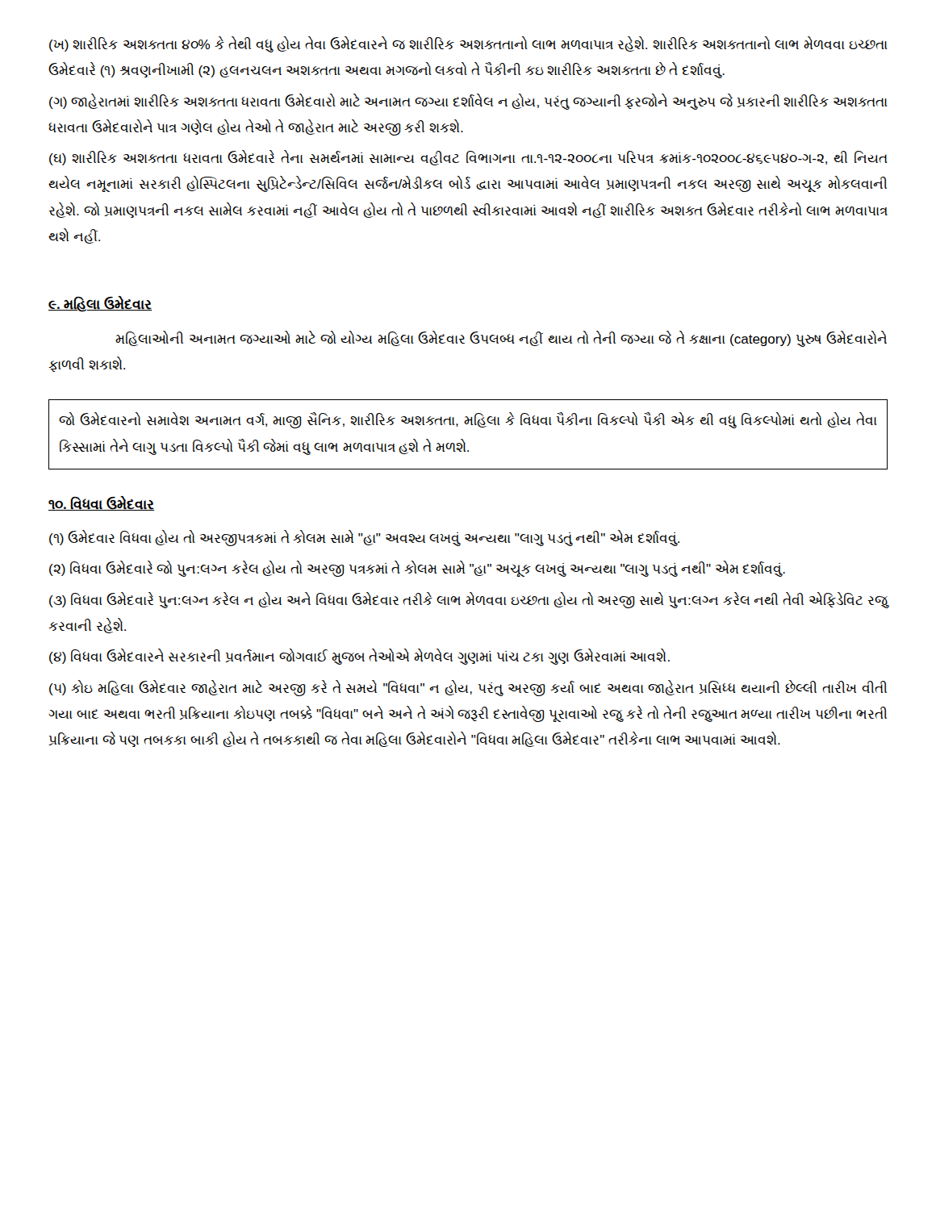(ખ) શારીરિક અશક્તતા ૪૦% કે તેથી વધુ હોય તેવા ઉમેદવારને જ શારીરિક અશક્તતાનો લાભ મળવાપાત્ર રહેશે. શારીરિક અશક્તતાનો લાભ મેળવવા ઇચ્છતા ઉમેદવારે (૧) શ્રવણનીખામી (૨) હલનચલન અશક્તતા અથવા મગજનો લકવો તે પૈકીની કઇ શારીરિક અશક્તતા છે તે દર્શાવવું.
(ગ) જાહેરાતમાં શારીરિક અશક્તતા ધરાવતા ઉમેદવારો માટે અનામત જગ્યા દર્શાવેલ ન હોય, પરંતુ જગ્યાની ફરજોને અનુરુપ જે પ્રકારની શારીરિક અશક્તતા ધરાવતા ઉમેદવારોને પાત્ર ગણેલ હોય તેઓ તે જાહેરાત માટે અરજી કરી શકશે.
(ઘ) શારીરિક અશક્તતા ધરાવતા ઉમેદવારે તેના સમર્થનમાં સામાન્ય વહીવટ વિભાગના તા.૧-૧૨-૨૦૦૮ના પરિપત્ર ક્રમાંક-૧૦૨૦૦૮-૪૬૯૫૪૦-ગ-૨, થી નિયત થયેલ નમૂનામાં સરકારી હોસ્પિટલના સુપ્રિટેન્ડેન્ટ/સિવિલ સર્જન/મેડીકલ બોર્ડ દ્વારા આપવામાં આવેલ પ્રમાણપત્રની નકલ અરજી સાથે અચૂક મોકલવાની રહેશે. જો પ્રમાણપત્રની નકલ સામેલ કરવામાં નહીં આવેલ હોય તો તે પાછળથી સ્વીકારવામાં આવશે નહીં શારીરિક અશક્ત ઉમેદવાર તરીકેનો લાભ મળવાપાત્ર થશે નહીં.
૯. મહિલા ઉમેદવાર
મહિલાઓની અનામત જગ્યાઓ માટે જો યોગ્ય મહિલા ઉમેદવાર ઉપલબ્ધ નહીં થાય તો તેની જગ્યા જે તે કક્ષાના (category) પુરુષ ઉમેદવારોને ફાળવી શકાશે.
જો ઉમેદવારનો સમાવેશ અનામત વર્ગ, માજી સૈનિક, શારીરિક અશક્તતા, મહિલા કે વિધવા પૈકીના વિકલ્પો પૈકી એક થી વધુ વિકલ્પોમાં થતો હોય તેવા કિસ્સામાં તેને લાગુ પડતા વિકલ્પો પૈકી જેમાં વધુ લાભ મળવાપાત્ર હશે તે મળશે.
૧૦. વિધવા ઉમેદવાર
(૧) ઉમેદવાર વિધવા હોય તો અરજીપત્રકમાં તે કોલમ સામે "હા" અવશ્ય લખવું અન્યથા "લાગુ પડતું નથી" એમ દર્શાવવું.
(૨) વિધવા ઉમેદવારે જો પુન:લગ્ન કરેલ હોય તો અરજી પત્રકમાં તે કોલમ સામે "હા" અચૂક લખવું અન્યથા "લાગુ પડતું નથી" એમ દર્શાવવું.
(૩) વિધવા ઉમેદવારે પુન:લગ્ન કરેલ ન હોય અને વિધવા ઉમેદવાર તરીકે લાભ મેળવવા ઇચ્છતા હોય તો અરજી સાથે પુન:લગ્ન કરેલ નથી તેવી એફિડેવિટ રજુ કરવાની રહેશે.
(૪) વિધવા ઉમેદવારને સરકારની પ્રવર્તમાન જોગવાઈ મુજબ તેઓએ મેળવેલ ગુણમાં પાંચ ટકા ગુણ ઉમેરવામાં આવશે.
(૫) કોઇ મહિલા ઉમેદવાર જાહેરાત માટે અરજી કરે તે સમયે "વિધવા" ન હોય, પરંતુ અરજી કર્યા બાદ અથવા જાહેરાત પ્રસિધ્ધ થયાની છેલ્લી તારીખ વીતી ગયા બાદ અથવા ભરતી પ્રક્રિયાના કોઇપણ તબક્કે "વિધવા" બને અને તે અંગે જરૂરી દસ્તાવેજી પૂરાવાઓ રજુ કરે તો તેની રજુઆત મળ્યા તારીખ પછીના ભરતી પ્રક્રિયાના જે પણ તબકકા બાકી હોય તે તબકકાથી જ તેવા મહિલા ઉમેદવારોને "વિધવા મહિલા ઉમેદવાર" તરીકેના લાભ આપવામાં આવશે.